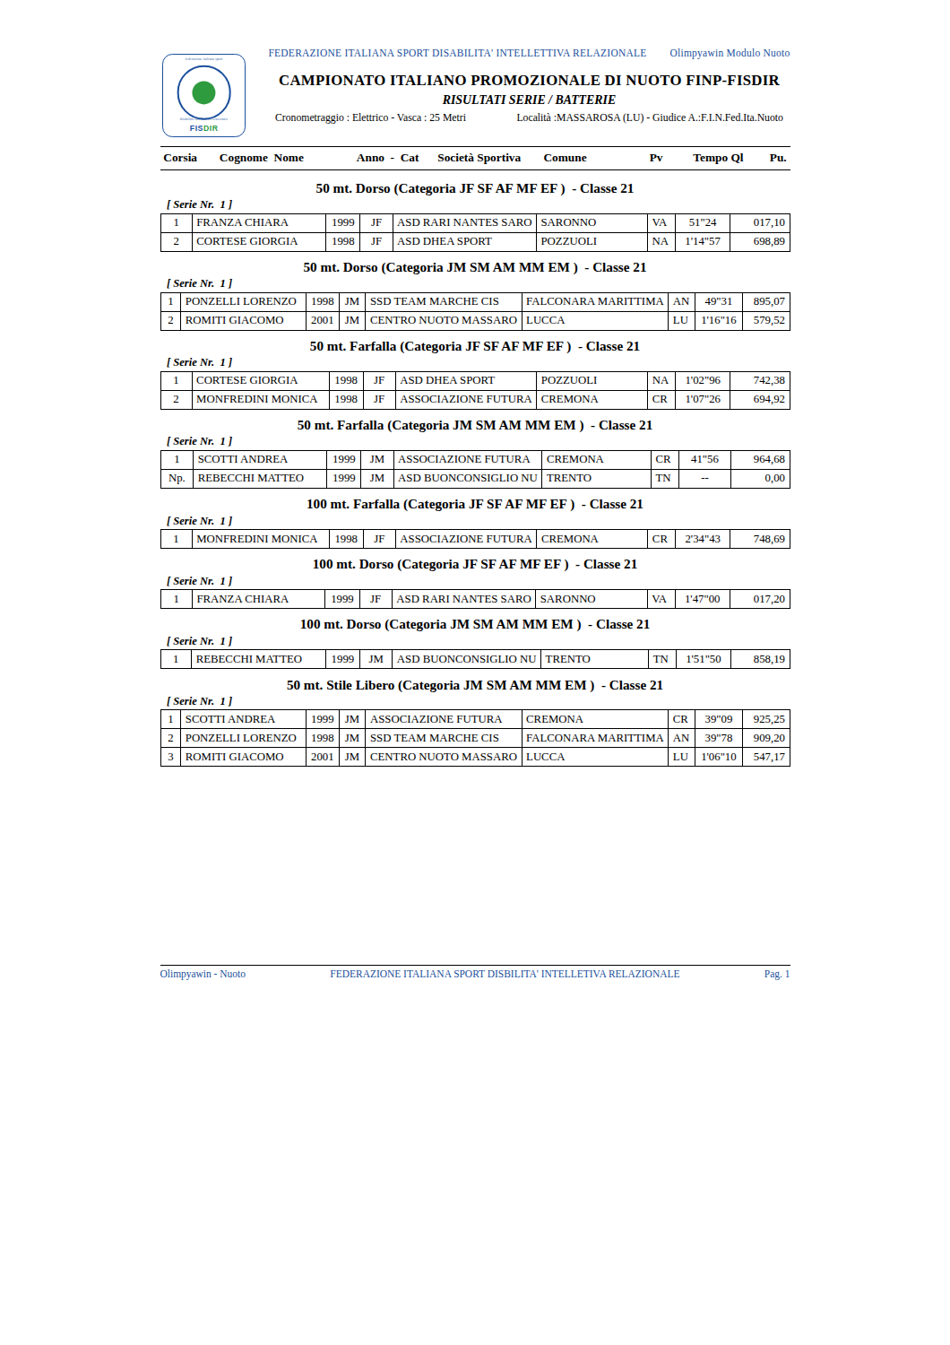federazione italiana sport
disabilità intellettiva relazionale
FISDIR
FEDERAZIONE ITALIANA SPORT DISABILITA' INTELLETTIVA RELAZIONALE Olimpyawin Modulo Nuoto
CAMPIONATO ITALIANO PROMOZIONALE DI NUOTO FINP-FISDIR
RISULTATI SERIE / BATTERIE
Cronometraggio : Elettrico - Vasca : 25 Metri Località :MASSAROSA (LU) - Giudice A.:F.I.N.Fed.Ita.Nuoto
Corsia
Cognome Nome
Anno - Cat
Società Sportiva
Comune
Pv
Tempo Ql
Pu.
50 mt. Dorso (Categoria JF SF AF MF EF ) - Classe 21
[ Serie Nr. 1 ]
| 1 | FRANZA CHIARA | 1999 | JF | ASD RARI NANTES SARO | SARONNO | VA | 51"24 | 017,10 |
| 2 | CORTESE GIORGIA | 1998 | JF | ASD DHEA SPORT | POZZUOLI | NA | 1'14"57 | 698,89 |
50 mt. Dorso (Categoria JM SM AM MM EM ) - Classe 21
[ Serie Nr. 1 ]
| 1 | PONZELLI LORENZO | 1998 | JM | SSD TEAM MARCHE CIS | FALCONARA MARITTIMA | AN | 49"31 | 895,07 |
| 2 | ROMITI GIACOMO | 2001 | JM | CENTRO NUOTO MASSARO | LUCCA | LU | 1'16"16 | 579,52 |
50 mt. Farfalla (Categoria JF SF AF MF EF ) - Classe 21
[ Serie Nr. 1 ]
| 1 | CORTESE GIORGIA | 1998 | JF | ASD DHEA SPORT | POZZUOLI | NA | 1'02"96 | 742,38 |
| 2 | MONFREDINI MONICA | 1998 | JF | ASSOCIAZIONE FUTURA | CREMONA | CR | 1'07"26 | 694,92 |
50 mt. Farfalla (Categoria JM SM AM MM EM ) - Classe 21
[ Serie Nr. 1 ]
| 1 | SCOTTI ANDREA | 1999 | JM | ASSOCIAZIONE FUTURA | CREMONA | CR | 41"56 | 964,68 |
| Np. | REBECCHI MATTEO | 1999 | JM | ASD BUONCONSIGLIO NU | TRENTO | TN | -- | 0,00 |
100 mt. Farfalla (Categoria JF SF AF MF EF ) - Classe 21
[ Serie Nr. 1 ]
| 1 | MONFREDINI MONICA | 1998 | JF | ASSOCIAZIONE FUTURA | CREMONA | CR | 2'34"43 | 748,69 |
100 mt. Dorso (Categoria JF SF AF MF EF ) - Classe 21
[ Serie Nr. 1 ]
| 1 | FRANZA CHIARA | 1999 | JF | ASD RARI NANTES SARO | SARONNO | VA | 1'47"00 | 017,20 |
100 mt. Dorso (Categoria JM SM AM MM EM ) - Classe 21
[ Serie Nr. 1 ]
| 1 | REBECCHI MATTEO | 1999 | JM | ASD BUONCONSIGLIO NU | TRENTO | TN | 1'51"50 | 858,19 |
50 mt. Stile Libero (Categoria JM SM AM MM EM ) - Classe 21
[ Serie Nr. 1 ]
| 1 | SCOTTI ANDREA | 1999 | JM | ASSOCIAZIONE FUTURA | CREMONA | CR | 39"09 | 925,25 |
| 2 | PONZELLI LORENZO | 1998 | JM | SSD TEAM MARCHE CIS | FALCONARA MARITTIMA | AN | 39"78 | 909,20 |
| 3 | ROMITI GIACOMO | 2001 | JM | CENTRO NUOTO MASSARO | LUCCA | LU | 1'06"10 | 547,17 |
Olimpyawin - Nuoto FEDERAZIONE ITALIANA SPORT DISBILITA' INTELLETIVA RELAZIONALE Pag. 1